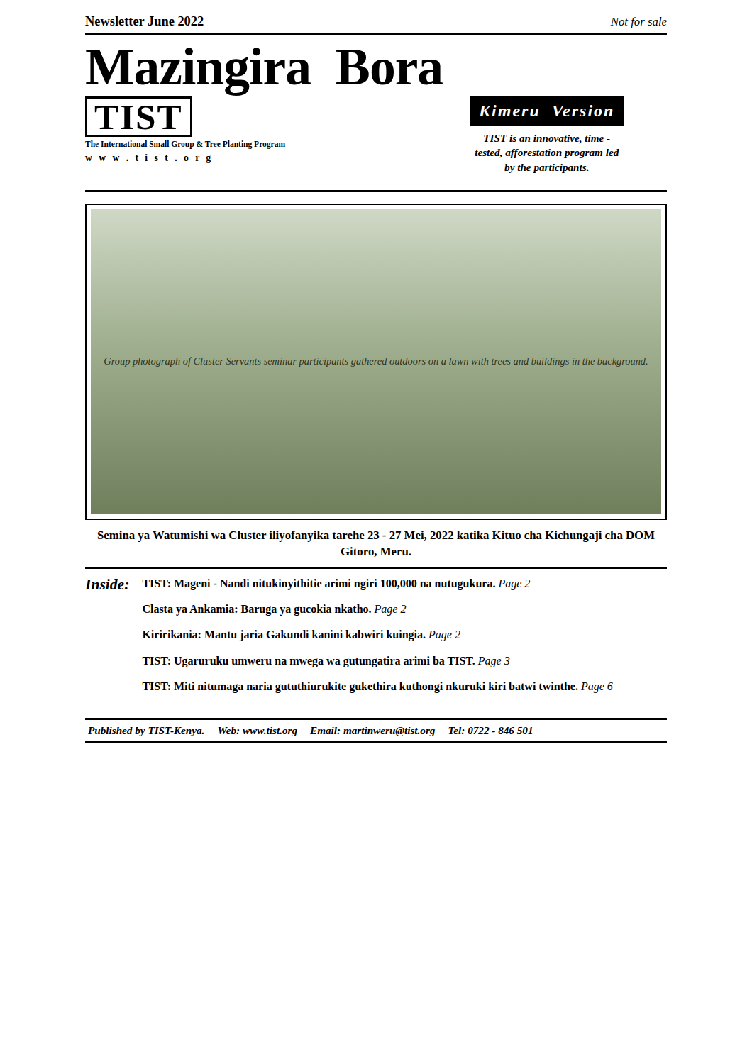Newsletter June 2022 Not for sale
Mazingira Bora
TIST
The International Small Group & Tree Planting Program
w w w . t i s t . o r g
Kimeru Version
TIST is an innovative, time -
tested, afforestation program led
by the participants.
Group photograph of Cluster Servants seminar participants gathered outdoors on a lawn with trees and buildings in the background.
Semina ya Watumishi wa Cluster iliyofanyika tarehe 23 - 27 Mei, 2022 katika Kituo cha Kichungaji cha DOM Gitoro, Meru.
Inside:
TIST: Mageni - Nandi nitukinyithitie arimi ngiri 100,000 na nutugukura. Page 2
Clasta ya Ankamia: Baruga ya gucokia nkatho. Page 2
Kiririkania: Mantu jaria Gakundi kanini kabwiri kuingia. Page 2
TIST: Ugaruruku umweru na mwega wa gutungatira arimi ba TIST. Page 3
TIST: Miti nitumaga naria gututhiurukite gukethira kuthongi nkuruki kiri batwi twinthe. Page 6
Published by TIST-Kenya. Web: www.tist.org Email: martinweru@tist.org Tel: 0722 - 846 501